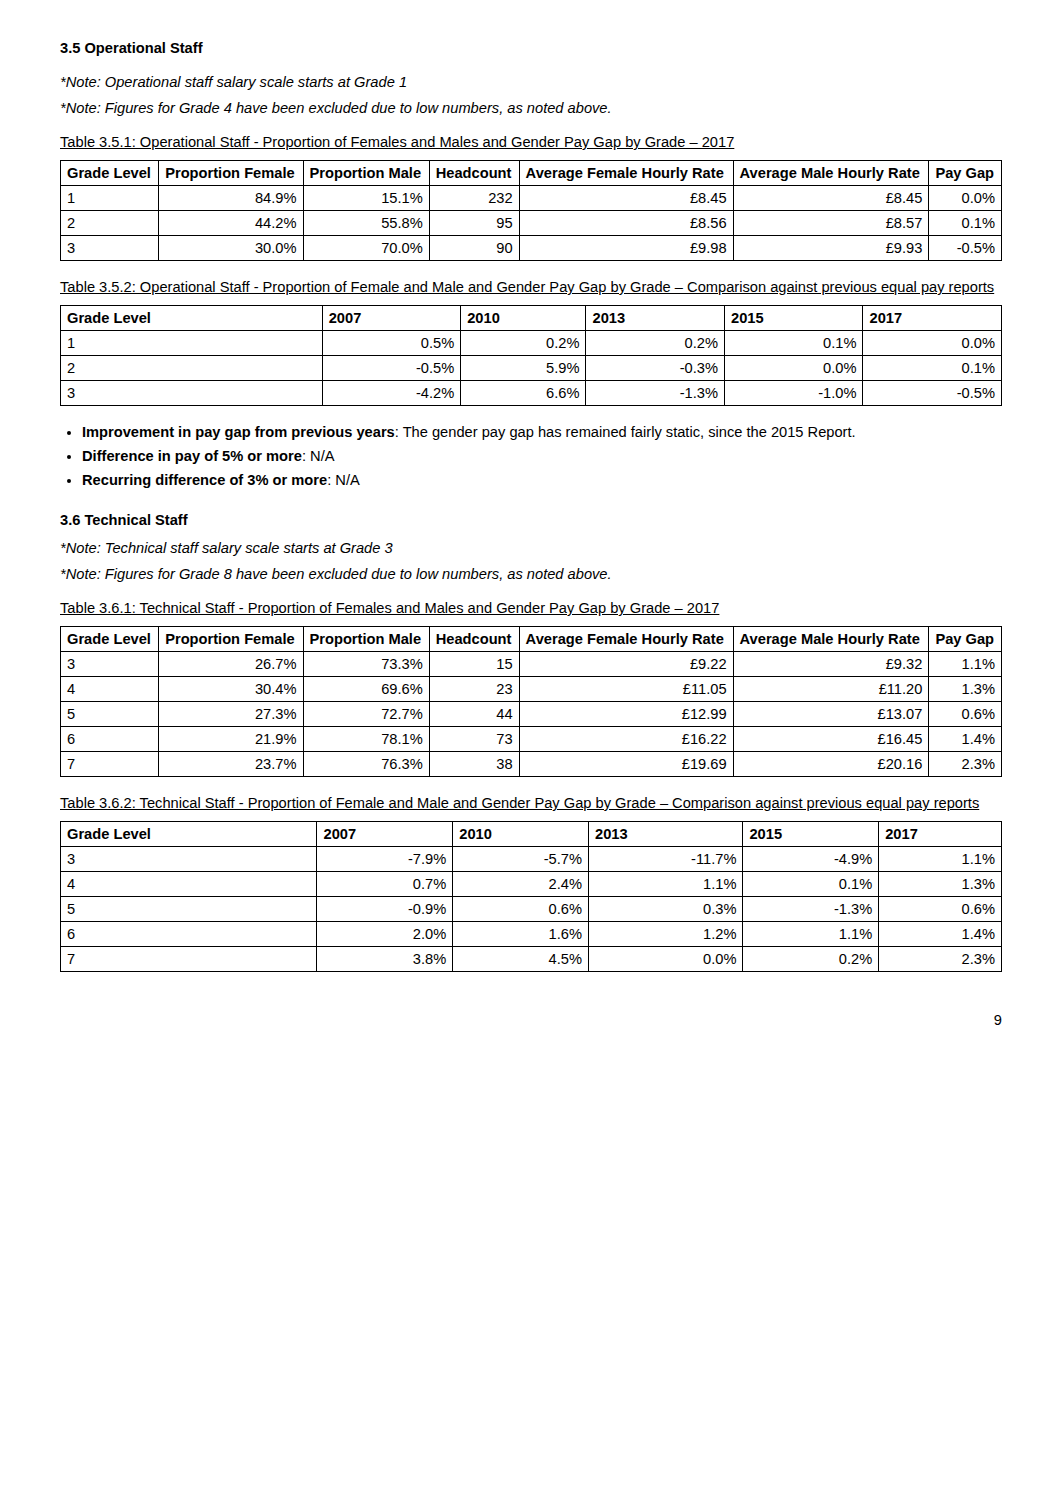3.5 Operational Staff
*Note: Operational staff salary scale starts at Grade 1
*Note: Figures for Grade 4 have been excluded due to low numbers, as noted above.
Table 3.5.1: Operational Staff - Proportion of Females and Males and Gender Pay Gap by Grade – 2017
| Grade Level | Proportion Female | Proportion Male | Headcount | Average Female Hourly Rate | Average Male Hourly Rate | Pay Gap |
| --- | --- | --- | --- | --- | --- | --- |
| 1 | 84.9% | 15.1% | 232 | £8.45 | £8.45 | 0.0% |
| 2 | 44.2% | 55.8% | 95 | £8.56 | £8.57 | 0.1% |
| 3 | 30.0% | 70.0% | 90 | £9.98 | £9.93 | -0.5% |
Table 3.5.2: Operational Staff - Proportion of Female and Male and Gender Pay Gap by Grade – Comparison against previous equal pay reports
| Grade Level | 2007 | 2010 | 2013 | 2015 | 2017 |
| --- | --- | --- | --- | --- | --- |
| 1 | 0.5% | 0.2% | 0.2% | 0.1% | 0.0% |
| 2 | -0.5% | 5.9% | -0.3% | 0.0% | 0.1% |
| 3 | -4.2% | 6.6% | -1.3% | -1.0% | -0.5% |
Improvement in pay gap from previous years: The gender pay gap has remained fairly static, since the 2015 Report.
Difference in pay of 5% or more: N/A
Recurring difference of 3% or more: N/A
3.6 Technical Staff
*Note: Technical staff salary scale starts at Grade 3
*Note: Figures for Grade 8 have been excluded due to low numbers, as noted above.
Table 3.6.1: Technical Staff - Proportion of Females and Males and Gender Pay Gap by Grade – 2017
| Grade Level | Proportion Female | Proportion Male | Headcount | Average Female Hourly Rate | Average Male Hourly Rate | Pay Gap |
| --- | --- | --- | --- | --- | --- | --- |
| 3 | 26.7% | 73.3% | 15 | £9.22 | £9.32 | 1.1% |
| 4 | 30.4% | 69.6% | 23 | £11.05 | £11.20 | 1.3% |
| 5 | 27.3% | 72.7% | 44 | £12.99 | £13.07 | 0.6% |
| 6 | 21.9% | 78.1% | 73 | £16.22 | £16.45 | 1.4% |
| 7 | 23.7% | 76.3% | 38 | £19.69 | £20.16 | 2.3% |
Table 3.6.2: Technical Staff - Proportion of Female and Male and Gender Pay Gap by Grade – Comparison against previous equal pay reports
| Grade Level | 2007 | 2010 | 2013 | 2015 | 2017 |
| --- | --- | --- | --- | --- | --- |
| 3 | -7.9% | -5.7% | -11.7% | -4.9% | 1.1% |
| 4 | 0.7% | 2.4% | 1.1% | 0.1% | 1.3% |
| 5 | -0.9% | 0.6% | 0.3% | -1.3% | 0.6% |
| 6 | 2.0% | 1.6% | 1.2% | 1.1% | 1.4% |
| 7 | 3.8% | 4.5% | 0.0% | 0.2% | 2.3% |
9